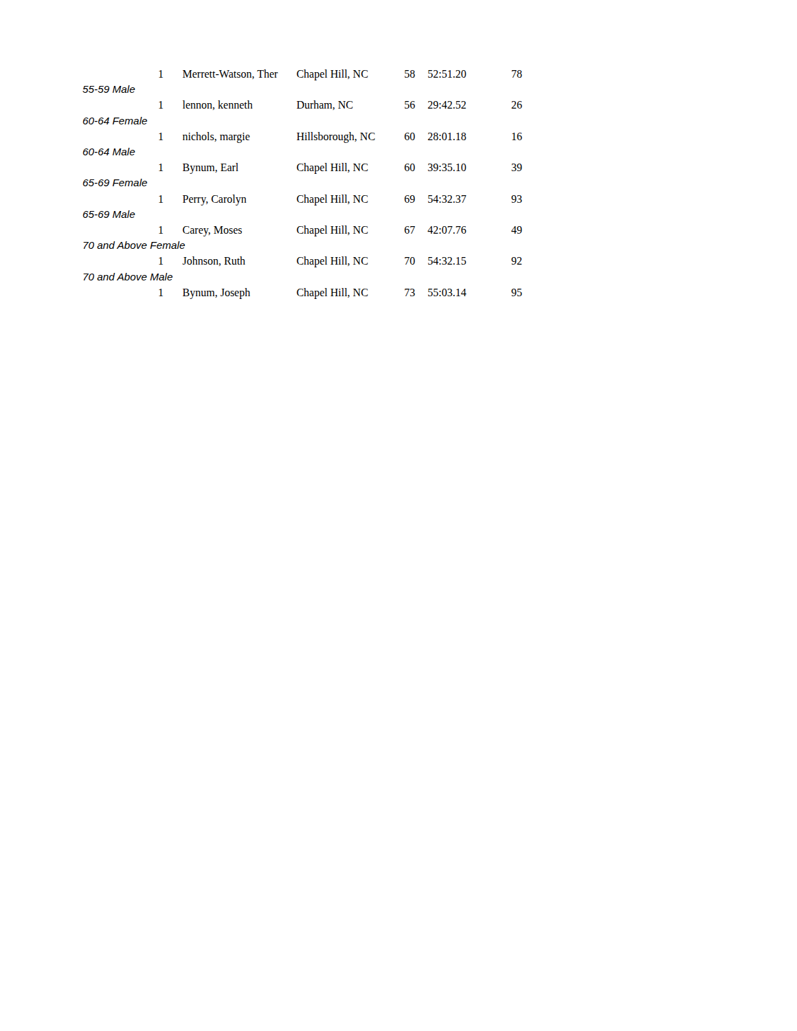| 1 | Merrett-Watson, Ther | Chapel Hill, NC | 58 | 52:51.20 | 78 |
| 55-59 Male |
| 1 | lennon, kenneth | Durham, NC | 56 | 29:42.52 | 26 |
| 60-64 Female |
| 1 | nichols, margie | Hillsborough, NC | 60 | 28:01.18 | 16 |
| 60-64 Male |
| 1 | Bynum, Earl | Chapel Hill, NC | 60 | 39:35.10 | 39 |
| 65-69 Female |
| 1 | Perry, Carolyn | Chapel Hill, NC | 69 | 54:32.37 | 93 |
| 65-69 Male |
| 1 | Carey, Moses | Chapel Hill, NC | 67 | 42:07.76 | 49 |
| 70 and Above Female |
| 1 | Johnson, Ruth | Chapel Hill, NC | 70 | 54:32.15 | 92 |
| 70 and Above Male |
| 1 | Bynum, Joseph | Chapel Hill, NC | 73 | 55:03.14 | 95 |